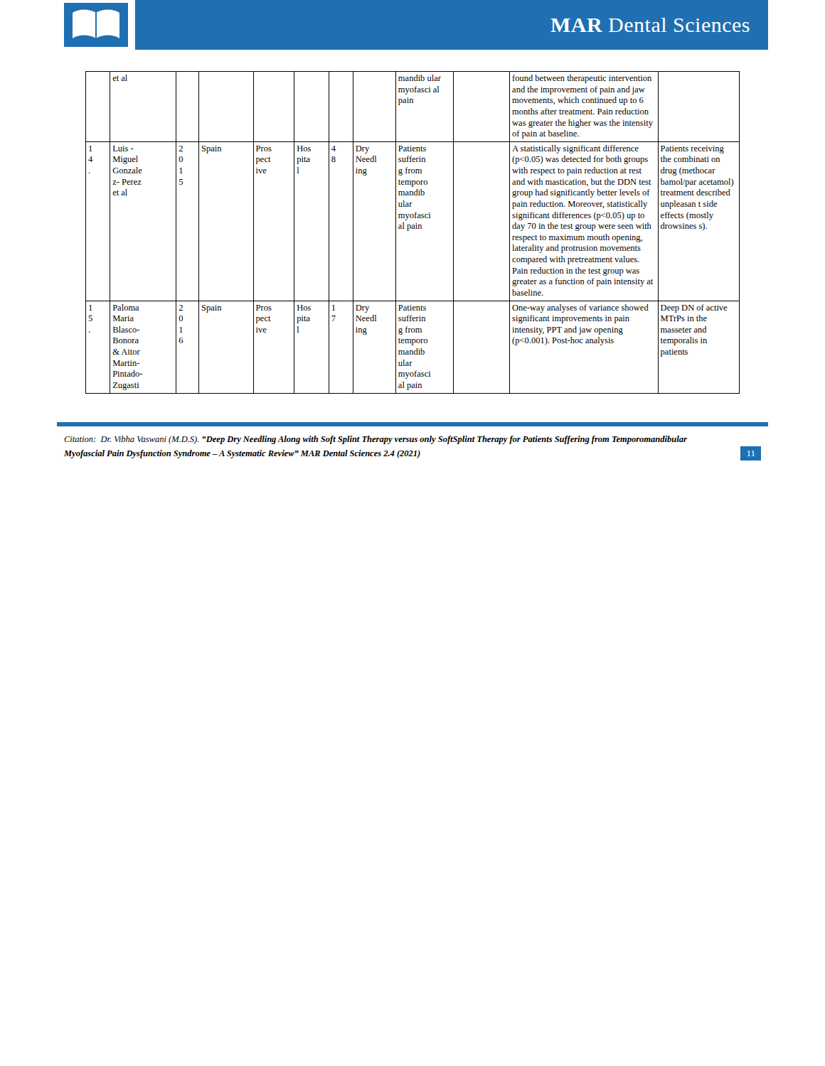MAR Dental Sciences
| | et al | | | | | | | mandib ular myofasci al pain | | found between therapeutic intervention and the improvement of pain and jaw movements, which continued up to 6 months after treatment. Pain reduction was greater the higher was the intensity of pain at baseline. | |
| 1 4 . | Luis - Miguel Gonzale z- Perez et al | 2 0 1 5 | Spain | Pros pect ive | Hos pita l | 4 8 | Dry Needl ing | Patients sufferin g from temporo mandib ular myofasci al pain | | A statistically significant difference (p<0.05) was detected for both groups with respect to pain reduction at rest and with mastication, but the DDN test group had significantly better levels of pain reduction. Moreover, statistically significant differences (p<0.05) up to day 70 in the test group were seen with respect to maximum mouth opening, laterality and protrusion movements compared with pretreatment values. Pain reduction in the test group was greater as a function of pain intensity at baseline. | Patients receiving the combinati on drug (methocar bamol/par acetamol) treatment described unpleasan t side effects (mostly drowsines s). |
| 1 5 . | Paloma Maria Blasco- Bonora & Aitor Martin- Pintado- Zugasti | 2 0 1 6 | Spain | Pros pect ive | Hos pita l | 1 7 | Dry Needl ing | Patients sufferin g from temporo mandib ular myofasci al pain | | One-way analyses of variance showed significant improvements in pain intensity, PPT and jaw opening (p<0.001). Post-hoc analysis | Deep DN of active MTrPs in the masseter and temporalis in patients |
Citation: Dr. Vibha Vaswani (M.D.S). “Deep Dry Needling Along with Soft Splint Therapy versus only SoftSplint Therapy for Patients Suffering from Temporomandibular Myofascial Pain Dysfunction Syndrome – A Systematic Review” MAR Dental Sciences 2.4 (2021)
11